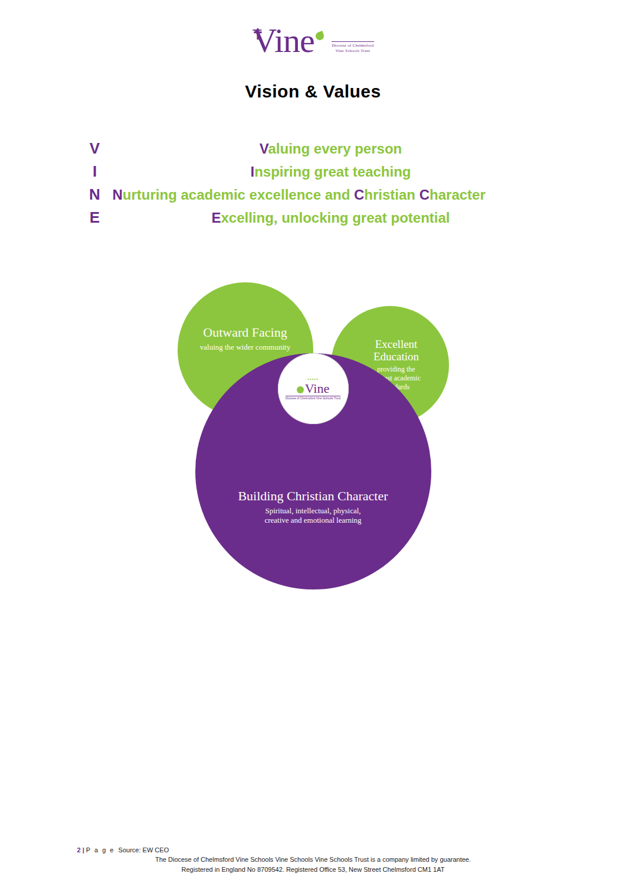✝Vine
Diocese of Chelmsford
Vine Schools Trust
Vision & Values
| V | V aluing every person |
| I | I nspiring great teaching |
| N | N urturing academic excellence and C hristian C haracter |
| E | E xcelling, unlocking great potential |
Outward Facing valuing the wider community
Excellent
Education providing the
highest academic
standards
Building Christian Character Spiritual, intellectual, physical,
creative and emotional learning
••••• Vine Diocese of Chelmsford Vine Schools Trust
2 | P a g e Source: EW CEO
The Diocese of Chelmsford Vine Schools Vine Schools Vine Schools Trust is a company limited by guarantee.
Registered in England No 8709542. Registered Office 53, New Street Chelmsford CM1 1AT